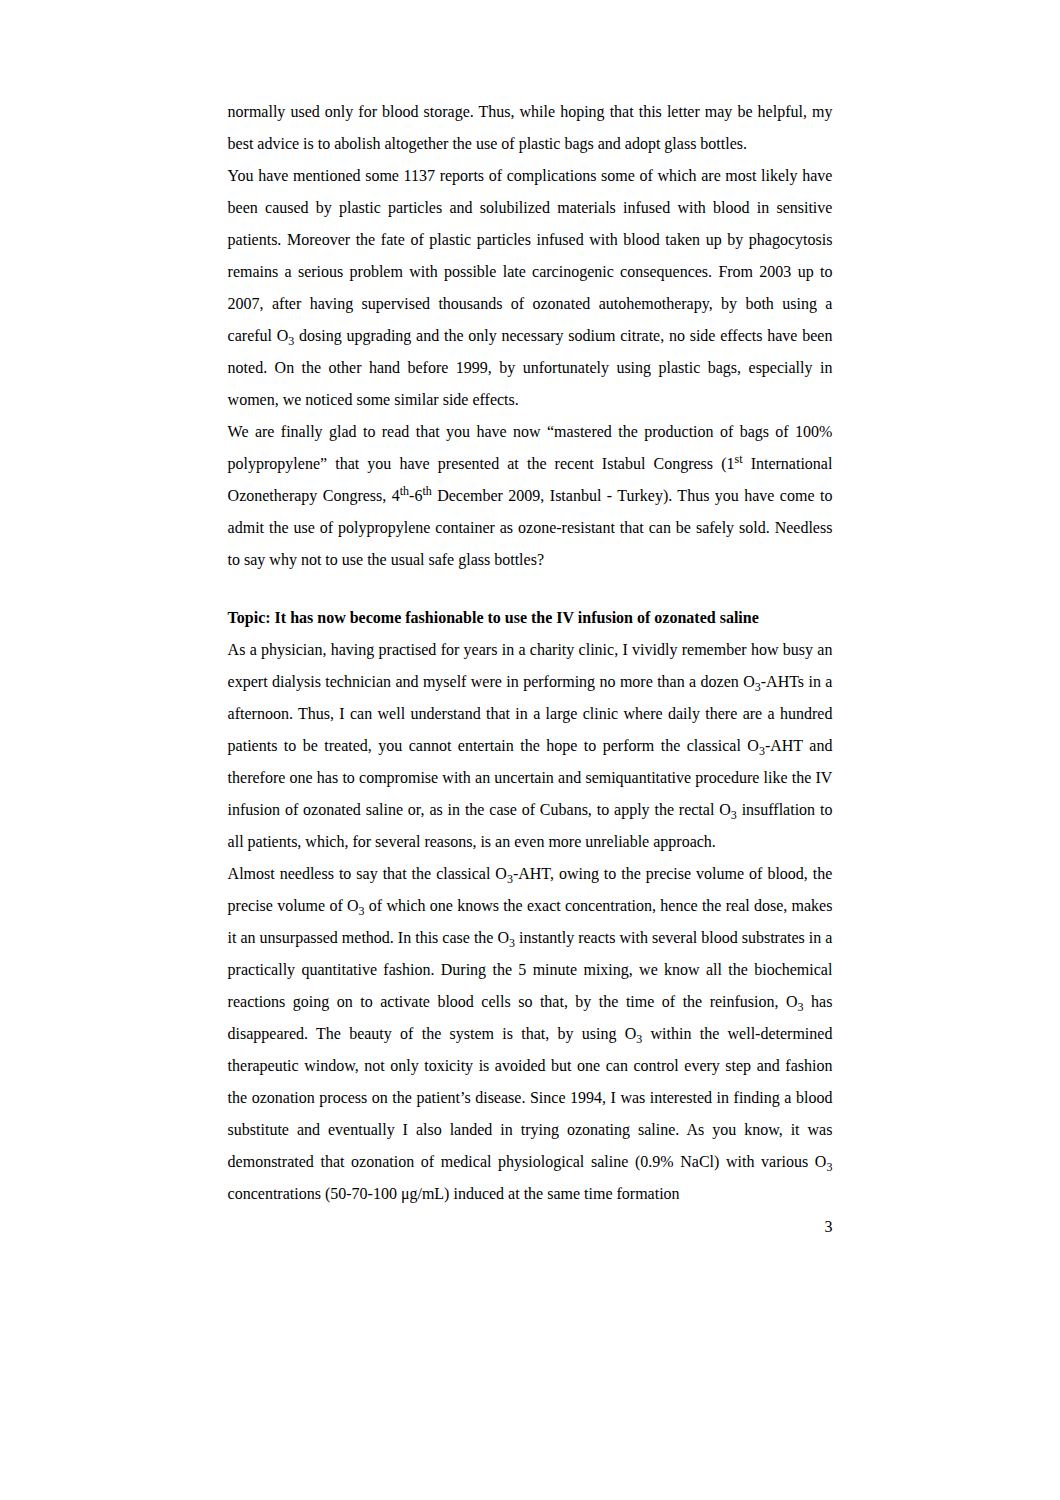normally used only for blood storage. Thus, while hoping that this letter may be helpful, my best advice is to abolish altogether the use of plastic bags and adopt glass bottles.
You have mentioned some 1137 reports of complications some of which are most likely have been caused by plastic particles and solubilized materials infused with blood in sensitive patients. Moreover the fate of plastic particles infused with blood taken up by phagocytosis remains a serious problem with possible late carcinogenic consequences. From 2003 up to 2007, after having supervised thousands of ozonated autohemotherapy, by both using a careful O3 dosing upgrading and the only necessary sodium citrate, no side effects have been noted. On the other hand before 1999, by unfortunately using plastic bags, especially in women, we noticed some similar side effects.
We are finally glad to read that you have now “mastered the production of bags of 100% polypropylene” that you have presented at the recent Istabul Congress (1st International Ozonetherapy Congress, 4th-6th December 2009, Istanbul - Turkey). Thus you have come to admit the use of polypropylene container as ozone-resistant that can be safely sold. Needless to say why not to use the usual safe glass bottles?
Topic: It has now become fashionable to use the IV infusion of ozonated saline
As a physician, having practised for years in a charity clinic, I vividly remember how busy an expert dialysis technician and myself were in performing no more than a dozen O3-AHTs in a afternoon. Thus, I can well understand that in a large clinic where daily there are a hundred patients to be treated, you cannot entertain the hope to perform the classical O3-AHT and therefore one has to compromise with an uncertain and semiquantitative procedure like the IV infusion of ozonated saline or, as in the case of Cubans, to apply the rectal O3 insufflation to all patients, which, for several reasons, is an even more unreliable approach.
Almost needless to say that the classical O3-AHT, owing to the precise volume of blood, the precise volume of O3 of which one knows the exact concentration, hence the real dose, makes it an unsurpassed method. In this case the O3 instantly reacts with several blood substrates in a practically quantitative fashion. During the 5 minute mixing, we know all the biochemical reactions going on to activate blood cells so that, by the time of the reinfusion, O3 has disappeared. The beauty of the system is that, by using O3 within the well-determined therapeutic window, not only toxicity is avoided but one can control every step and fashion the ozonation process on the patient’s disease. Since 1994, I was interested in finding a blood substitute and eventually I also landed in trying ozonating saline. As you know, it was demonstrated that ozonation of medical physiological saline (0.9% NaCl) with various O3 concentrations (50-70-100 μg/mL) induced at the same time formation
3